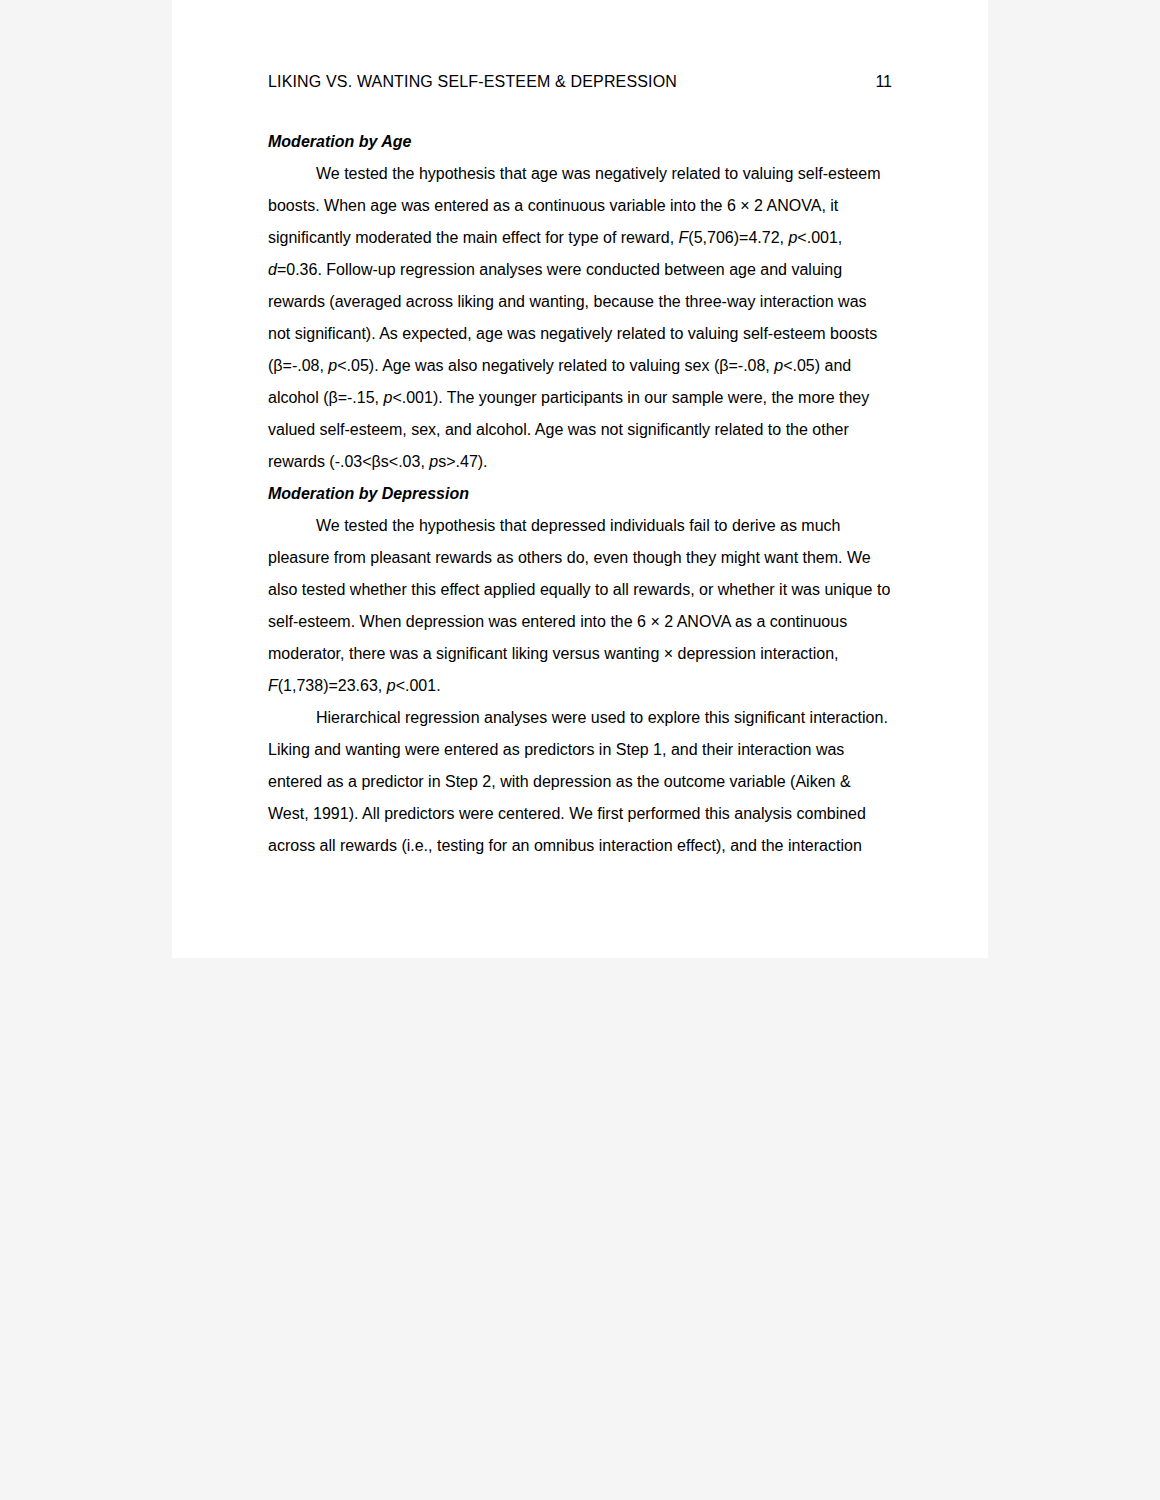Liking vs. Wanting Self-Esteem & Depression 11
Moderation by Age
We tested the hypothesis that age was negatively related to valuing self-esteem boosts. When age was entered as a continuous variable into the 6 × 2 ANOVA, it significantly moderated the main effect for type of reward, F(5,706)=4.72, p<.001, d=0.36. Follow-up regression analyses were conducted between age and valuing rewards (averaged across liking and wanting, because the three-way interaction was not significant). As expected, age was negatively related to valuing self-esteem boosts (β=-.08, p<.05). Age was also negatively related to valuing sex (β=-.08, p<.05) and alcohol (β=-.15, p<.001). The younger participants in our sample were, the more they valued self-esteem, sex, and alcohol. Age was not significantly related to the other rewards (-.03<βs<.03, ps>.47).
Moderation by Depression
We tested the hypothesis that depressed individuals fail to derive as much pleasure from pleasant rewards as others do, even though they might want them. We also tested whether this effect applied equally to all rewards, or whether it was unique to self-esteem. When depression was entered into the 6 × 2 ANOVA as a continuous moderator, there was a significant liking versus wanting × depression interaction, F(1,738)=23.63, p<.001.
Hierarchical regression analyses were used to explore this significant interaction. Liking and wanting were entered as predictors in Step 1, and their interaction was entered as a predictor in Step 2, with depression as the outcome variable (Aiken & West, 1991). All predictors were centered. We first performed this analysis combined across all rewards (i.e., testing for an omnibus interaction effect), and the interaction